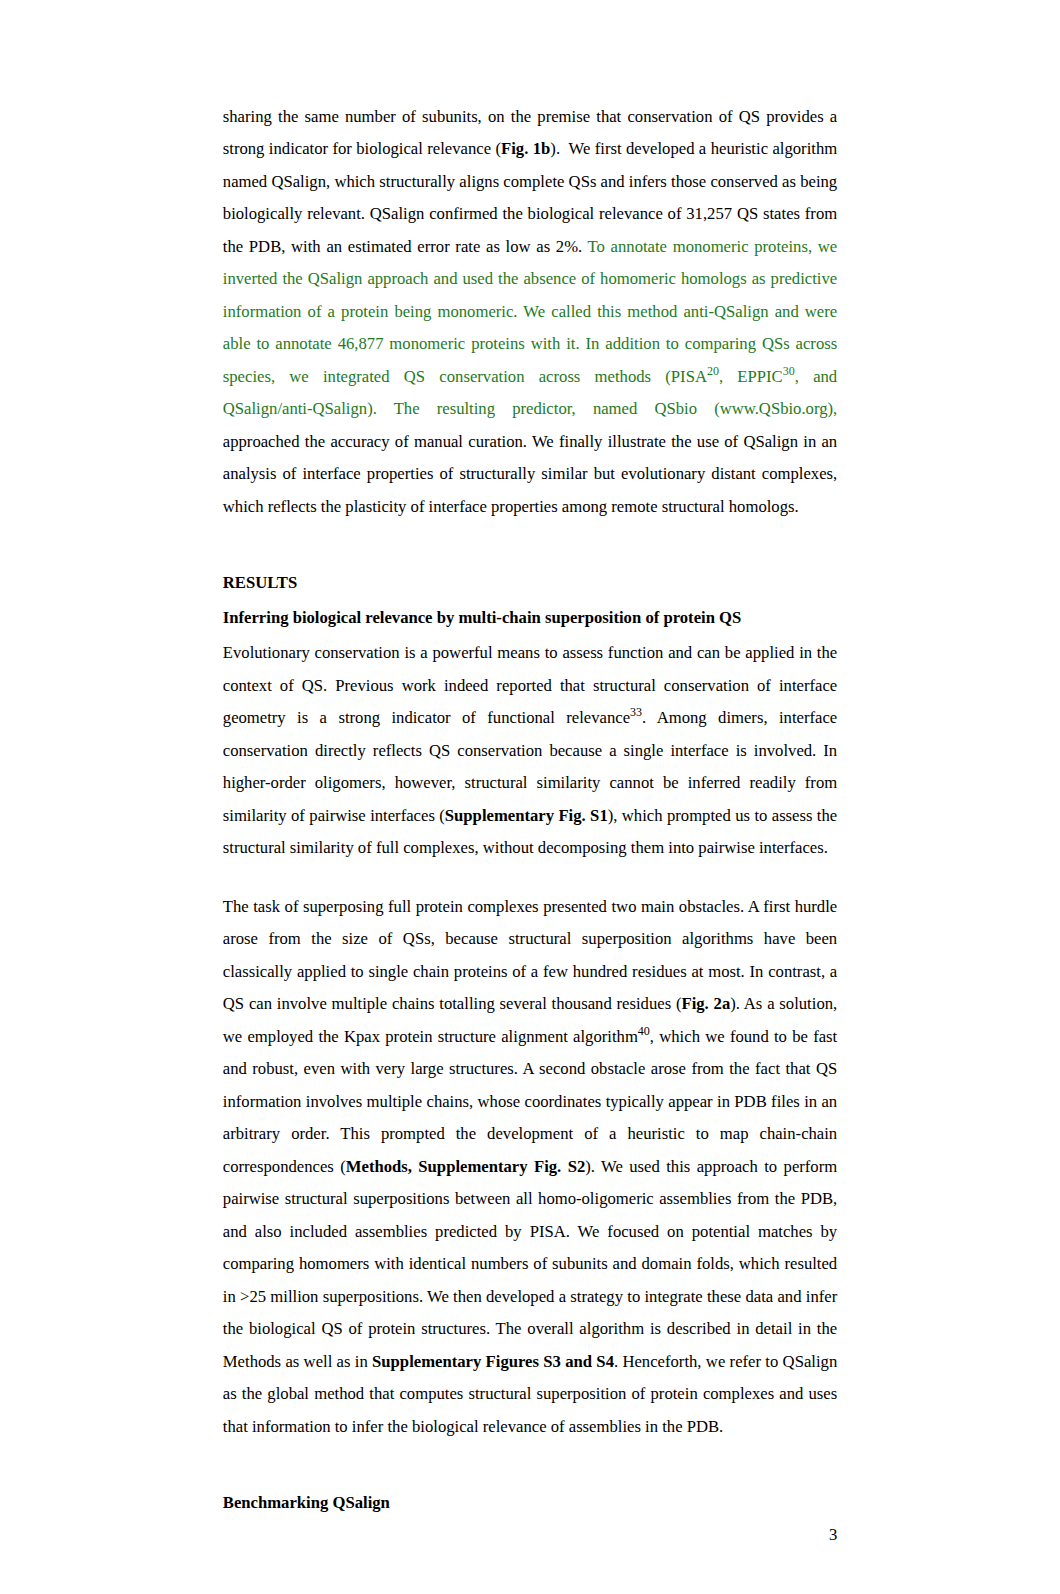sharing the same number of subunits, on the premise that conservation of QS provides a strong indicator for biological relevance (Fig. 1b). We first developed a heuristic algorithm named QSalign, which structurally aligns complete QSs and infers those conserved as being biologically relevant. QSalign confirmed the biological relevance of 31,257 QS states from the PDB, with an estimated error rate as low as 2%. To annotate monomeric proteins, we inverted the QSalign approach and used the absence of homomeric homologs as predictive information of a protein being monomeric. We called this method anti-QSalign and were able to annotate 46,877 monomeric proteins with it. In addition to comparing QSs across species, we integrated QS conservation across methods (PISA20, EPPIC30, and QSalign/anti-QSalign). The resulting predictor, named QSbio (www.QSbio.org), approached the accuracy of manual curation. We finally illustrate the use of QSalign in an analysis of interface properties of structurally similar but evolutionary distant complexes, which reflects the plasticity of interface properties among remote structural homologs.
RESULTS
Inferring biological relevance by multi-chain superposition of protein QS
Evolutionary conservation is a powerful means to assess function and can be applied in the context of QS. Previous work indeed reported that structural conservation of interface geometry is a strong indicator of functional relevance33. Among dimers, interface conservation directly reflects QS conservation because a single interface is involved. In higher-order oligomers, however, structural similarity cannot be inferred readily from similarity of pairwise interfaces (Supplementary Fig. S1), which prompted us to assess the structural similarity of full complexes, without decomposing them into pairwise interfaces.
The task of superposing full protein complexes presented two main obstacles. A first hurdle arose from the size of QSs, because structural superposition algorithms have been classically applied to single chain proteins of a few hundred residues at most. In contrast, a QS can involve multiple chains totalling several thousand residues (Fig. 2a). As a solution, we employed the Kpax protein structure alignment algorithm40, which we found to be fast and robust, even with very large structures. A second obstacle arose from the fact that QS information involves multiple chains, whose coordinates typically appear in PDB files in an arbitrary order. This prompted the development of a heuristic to map chain-chain correspondences (Methods, Supplementary Fig. S2). We used this approach to perform pairwise structural superpositions between all homo-oligomeric assemblies from the PDB, and also included assemblies predicted by PISA. We focused on potential matches by comparing homomers with identical numbers of subunits and domain folds, which resulted in >25 million superpositions. We then developed a strategy to integrate these data and infer the biological QS of protein structures. The overall algorithm is described in detail in the Methods as well as in Supplementary Figures S3 and S4. Henceforth, we refer to QSalign as the global method that computes structural superposition of protein complexes and uses that information to infer the biological relevance of assemblies in the PDB.
Benchmarking QSalign
3